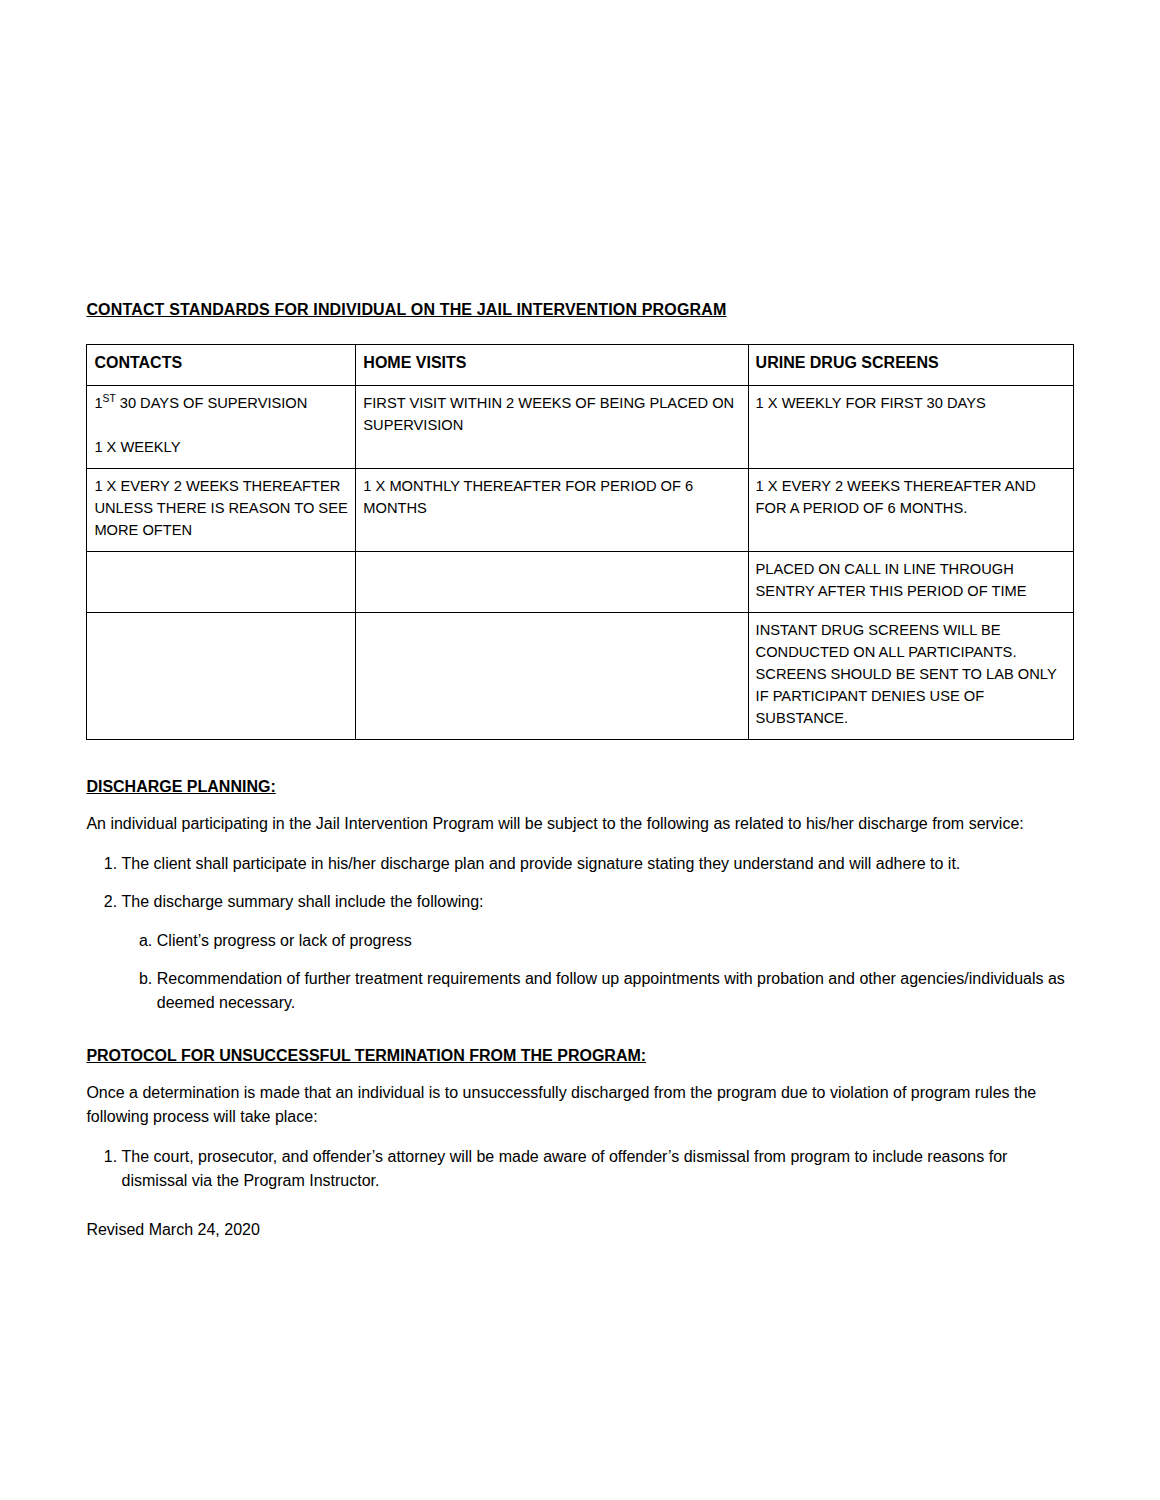Contact Standards for Individual on the Jail Intervention Program
| CONTACTS | HOME VISITS | URINE DRUG SCREENS |
| --- | --- | --- |
| 1 ST 30 DAYS OF SUPERVISION 1 X WEEKLY | FIRST VISIT WITHIN 2 WEEKS OF BEING PLACED ON SUPERVISION | 1 X WEEKLY FOR FIRST 30 DAYS |
| 1 X EVERY 2 WEEKS THEREAFTER UNLESS THERE IS REASON TO SEE MORE OFTEN | 1 X MONTHLY THEREAFTER FOR PERIOD OF 6 MONTHS | 1 X EVERY 2 WEEKS THEREAFTER AND FOR A PERIOD OF 6 MONTHS. |
| | | PLACED ON CALL IN LINE THROUGH SENTRY AFTER THIS PERIOD OF TIME |
| | | INSTANT DRUG SCREENS WILL BE CONDUCTED ON ALL PARTICIPANTS. SCREENS SHOULD BE SENT TO LAB ONLY IF PARTICIPANT DENIES USE OF SUBSTANCE. |
Discharge Planning:
An individual participating in the Jail Intervention Program will be subject to the following as related to his/her discharge from service:
The client shall participate in his/her discharge plan and provide signature stating they understand and will adhere to it.
The discharge summary shall include the following:
Client’s progress or lack of progress
Recommendation of further treatment requirements and follow up appointments with probation and other agencies/individuals as deemed necessary.
Protocol for Unsuccessful Termination from the Program:
Once a determination is made that an individual is to unsuccessfully discharged from the program due to violation of program rules the following process will take place:
The court, prosecutor, and offender’s attorney will be made aware of offender’s dismissal from program to include reasons for dismissal via the Program Instructor.
Revised March 24, 2020